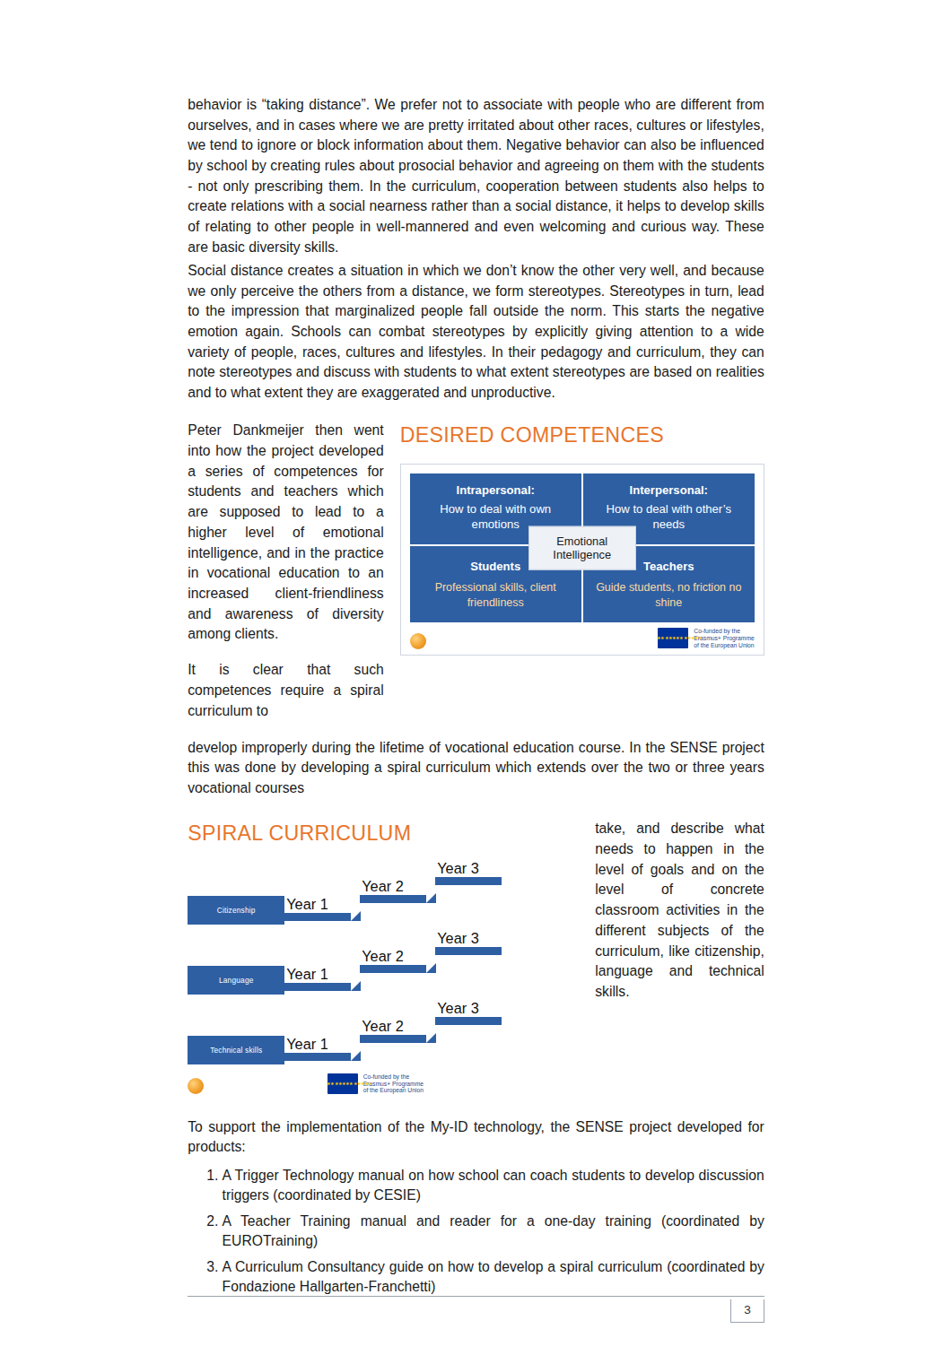behavior is “taking distance”. We prefer not to associate with people who are different from ourselves, and in cases where we are pretty irritated about other races, cultures or lifestyles, we tend to ignore or block information about them. Negative behavior can also be influenced by school by creating rules about prosocial behavior and agreeing on them with the students - not only prescribing them. In the curriculum, cooperation between students also helps to create relations with a social nearness rather than a social distance, it helps to develop skills of relating to other people in well-mannered and even welcoming and curious way. These are basic diversity skills.
Social distance creates a situation in which we don’t know the other very well, and because we only perceive the others from a distance, we form stereotypes. Stereotypes in turn, lead to the impression that marginalized people fall outside the norm. This starts the negative emotion again. Schools can combat stereotypes by explicitly giving attention to a wide variety of people, races, cultures and lifestyles. In their pedagogy and curriculum, they can note stereotypes and discuss with students to what extent stereotypes are based on realities and to what extent they are exaggerated and unproductive.
Peter Dankmeijer then went into how the project developed a series of competences for students and teachers which are supposed to lead to a higher level of emotional intelligence, and in the practice in vocational education to an increased client-friendliness and awareness of diversity among clients.
It is clear that such competences require a spiral curriculum to
Desired competences
Intrapersonal: How to deal with own emotions
Interpersonal: How to deal with other’s needs
Students Professional skills, client friendliness
Teachers Guide students, no friction no shine
Emotional
Intelligence
Co-funded by the
Erasmus+ Programme
of the European Union
develop improperly during the lifetime of vocational education course. In the SENSE project this was done by developing a spiral curriculum which extends over the two or three years vocational courses
Spiral curriculum
Citizenship
Year 1
Year 2
Year 3
Language
Year 1
Year 2
Year 3
Technical skills
Year 1
Year 2
Year 3
Co-funded by the
Erasmus+ Programme
of the European Union
take, and describe what needs to happen in the level of goals and on the level of concrete classroom activities in the different subjects of the curriculum, like citizenship, language and technical skills.
To support the implementation of the My-ID technology, the SENSE project developed for products:
A Trigger Technology manual on how school can coach students to develop discussion triggers (coordinated by CESIE)
A Teacher Training manual and reader for a one-day training (coordinated by EUROTraining)
A Curriculum Consultancy guide on how to develop a spiral curriculum (coordinated by Fondazione Hallgarten-Franchetti)
3